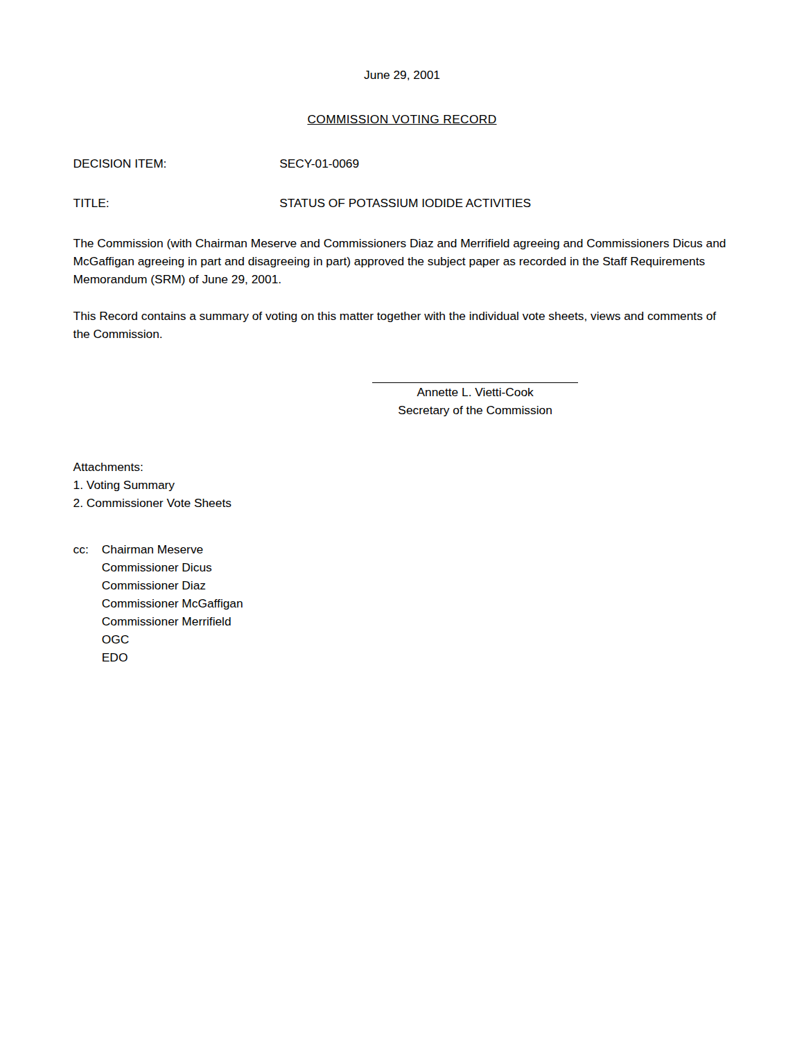June 29, 2001
COMMISSION VOTING RECORD
DECISION ITEM: SECY-01-0069
TITLE: STATUS OF POTASSIUM IODIDE ACTIVITIES
The Commission (with Chairman Meserve and Commissioners Diaz and Merrifield agreeing and Commissioners Dicus and McGaffigan agreeing in part and disagreeing in part) approved the subject paper as recorded in the Staff Requirements Memorandum (SRM) of June 29, 2001.
This Record contains a summary of voting on this matter together with the individual vote sheets, views and comments of the Commission.
Annette L. Vietti-Cook
Secretary of the Commission
Attachments:
1. Voting Summary
2. Commissioner Vote Sheets
| cc: | Chairman Meserve Commissioner Dicus Commissioner Diaz Commissioner McGaffigan Commissioner Merrifield OGC EDO |